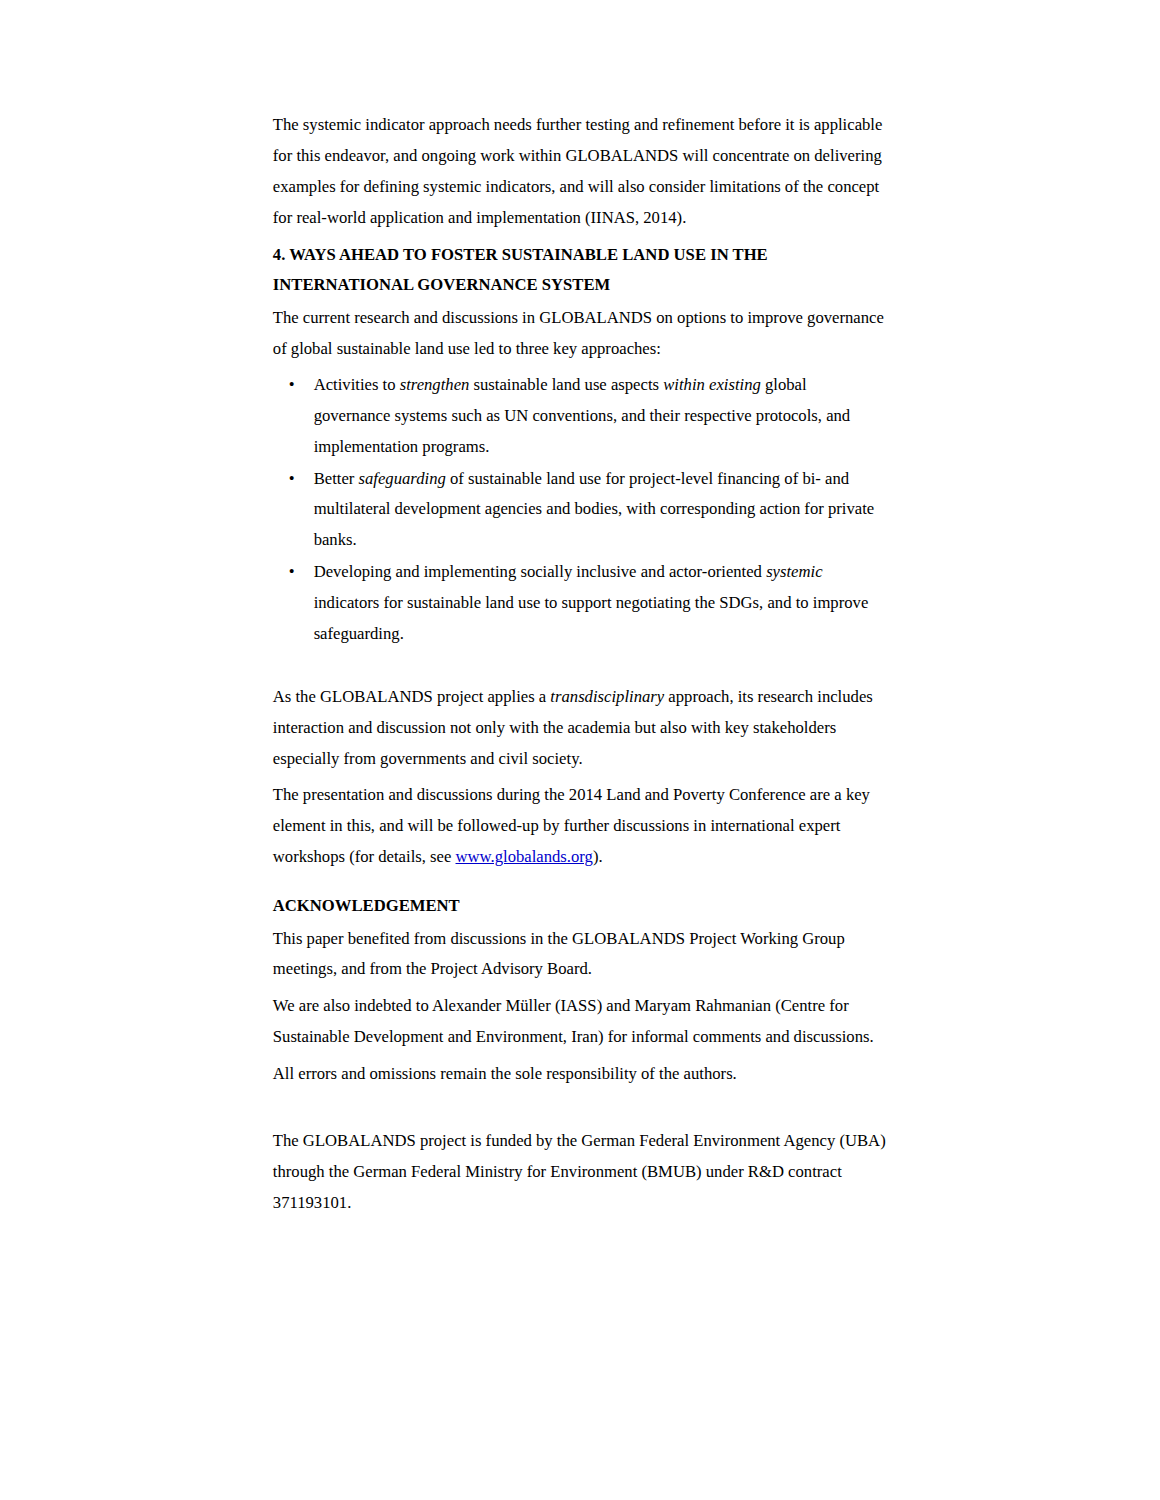The systemic indicator approach needs further testing and refinement before it is applicable for this endeavor, and ongoing work within GLOBALANDS will concentrate on delivering examples for defining systemic indicators, and will also consider limitations of the concept for real-world application and implementation (IINAS, 2014).
4. Ways ahead to foster sustainable land use in the international governance system
The current research and discussions in GLOBALANDS on options to improve governance of global sustainable land use led to three key approaches:
Activities to strengthen sustainable land use aspects within existing global governance systems such as UN conventions, and their respective protocols, and implementation programs.
Better safeguarding of sustainable land use for project-level financing of bi- and multilateral development agencies and bodies, with corresponding action for private banks.
Developing and implementing socially inclusive and actor-oriented systemic indicators for sustainable land use to support negotiating the SDGs, and to improve safeguarding.
As the GLOBALANDS project applies a transdisciplinary approach, its research includes interaction and discussion not only with the academia but also with key stakeholders especially from governments and civil society.
The presentation and discussions during the 2014 Land and Poverty Conference are a key element in this, and will be followed-up by further discussions in international expert workshops (for details, see www.globalands.org).
Acknowledgement
This paper benefited from discussions in the GLOBALANDS Project Working Group meetings, and from the Project Advisory Board.
We are also indebted to Alexander Müller (IASS) and Maryam Rahmanian (Centre for Sustainable Development and Environment, Iran) for informal comments and discussions.
All errors and omissions remain the sole responsibility of the authors.
The GLOBALANDS project is funded by the German Federal Environment Agency (UBA) through the German Federal Ministry for Environment (BMUB) under R&D contract 371193101.